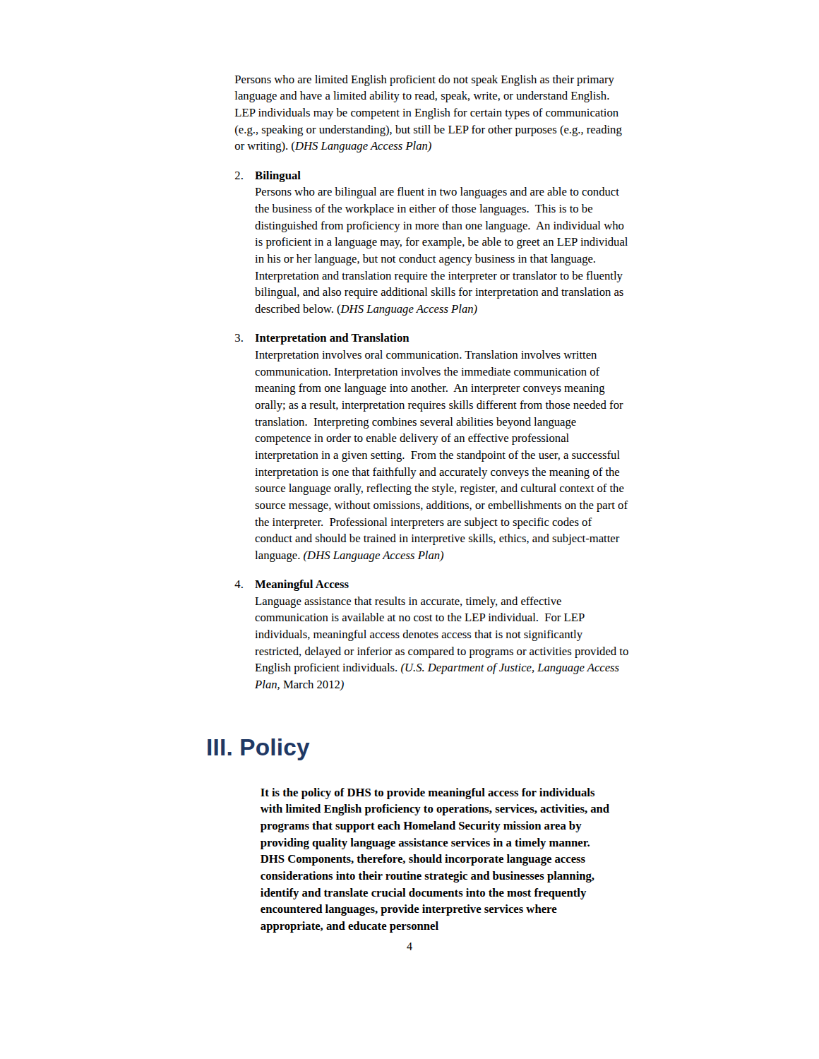Persons who are limited English proficient do not speak English as their primary language and have a limited ability to read, speak, write, or understand English. LEP individuals may be competent in English for certain types of communication (e.g., speaking or understanding), but still be LEP for other purposes (e.g., reading or writing). (DHS Language Access Plan)
2. Bilingual Persons who are bilingual are fluent in two languages and are able to conduct the business of the workplace in either of those languages. This is to be distinguished from proficiency in more than one language. An individual who is proficient in a language may, for example, be able to greet an LEP individual in his or her language, but not conduct agency business in that language. Interpretation and translation require the interpreter or translator to be fluently bilingual, and also require additional skills for interpretation and translation as described below. (DHS Language Access Plan)
3. Interpretation and Translation Interpretation involves oral communication. Translation involves written communication. Interpretation involves the immediate communication of meaning from one language into another. An interpreter conveys meaning orally; as a result, interpretation requires skills different from those needed for translation. Interpreting combines several abilities beyond language competence in order to enable delivery of an effective professional interpretation in a given setting. From the standpoint of the user, a successful interpretation is one that faithfully and accurately conveys the meaning of the source language orally, reflecting the style, register, and cultural context of the source message, without omissions, additions, or embellishments on the part of the interpreter. Professional interpreters are subject to specific codes of conduct and should be trained in interpretive skills, ethics, and subject-matter language. (DHS Language Access Plan)
4. Meaningful Access Language assistance that results in accurate, timely, and effective communication is available at no cost to the LEP individual. For LEP individuals, meaningful access denotes access that is not significantly restricted, delayed or inferior as compared to programs or activities provided to English proficient individuals. (U.S. Department of Justice, Language Access Plan, March 2012)
III. Policy
It is the policy of DHS to provide meaningful access for individuals with limited English proficiency to operations, services, activities, and programs that support each Homeland Security mission area by providing quality language assistance services in a timely manner. DHS Components, therefore, should incorporate language access considerations into their routine strategic and businesses planning, identify and translate crucial documents into the most frequently encountered languages, provide interpretive services where appropriate, and educate personnel
4